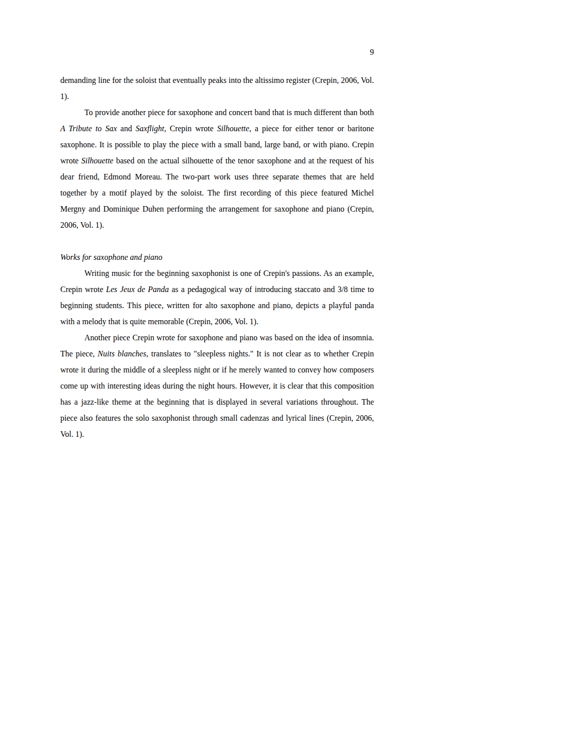9
demanding line for the soloist that eventually peaks into the altissimo register (Crepin, 2006, Vol. 1).
To provide another piece for saxophone and concert band that is much different than both A Tribute to Sax and Saxflight, Crepin wrote Silhouette, a piece for either tenor or baritone saxophone. It is possible to play the piece with a small band, large band, or with piano. Crepin wrote Silhouette based on the actual silhouette of the tenor saxophone and at the request of his dear friend, Edmond Moreau. The two-part work uses three separate themes that are held together by a motif played by the soloist. The first recording of this piece featured Michel Mergny and Dominique Duhen performing the arrangement for saxophone and piano (Crepin, 2006, Vol. 1).
Works for saxophone and piano
Writing music for the beginning saxophonist is one of Crepin's passions. As an example, Crepin wrote Les Jeux de Panda as a pedagogical way of introducing staccato and 3/8 time to beginning students. This piece, written for alto saxophone and piano, depicts a playful panda with a melody that is quite memorable (Crepin, 2006, Vol. 1).
Another piece Crepin wrote for saxophone and piano was based on the idea of insomnia. The piece, Nuits blanches, translates to "sleepless nights." It is not clear as to whether Crepin wrote it during the middle of a sleepless night or if he merely wanted to convey how composers come up with interesting ideas during the night hours. However, it is clear that this composition has a jazz-like theme at the beginning that is displayed in several variations throughout. The piece also features the solo saxophonist through small cadenzas and lyrical lines (Crepin, 2006, Vol. 1).